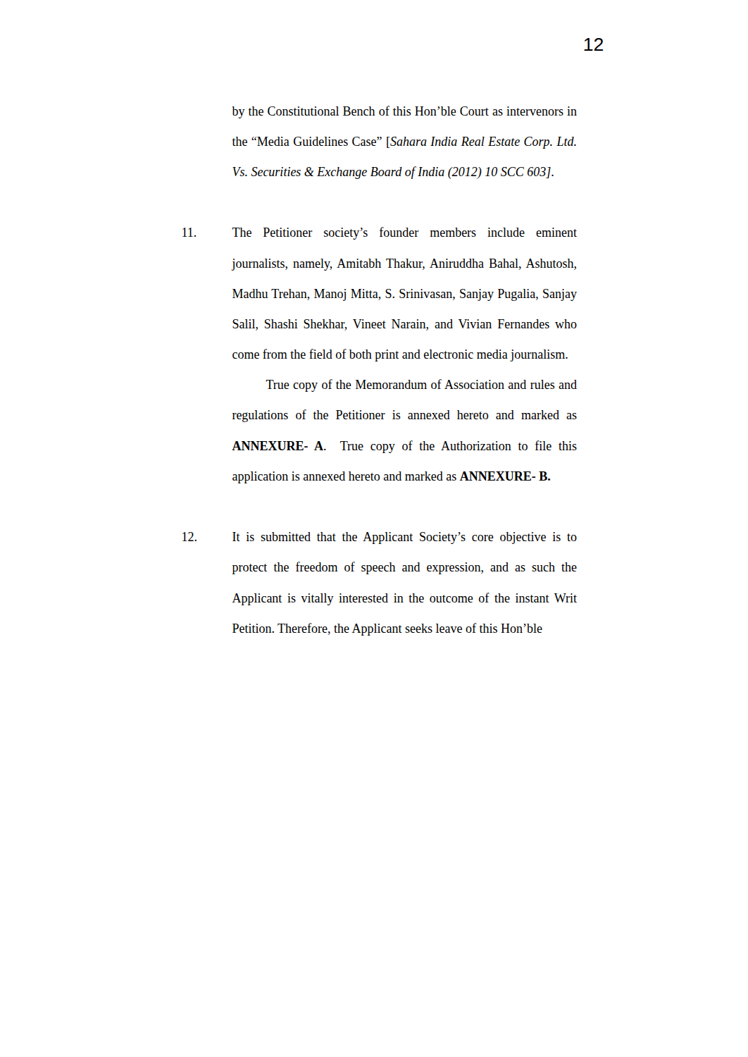12
by the Constitutional Bench of this Hon’ble Court as intervenors in the “Media Guidelines Case” [Sahara India Real Estate Corp. Ltd. Vs. Securities & Exchange Board of India (2012) 10 SCC 603].
11.
The Petitioner society’s founder members include eminent journalists, namely, Amitabh Thakur, Aniruddha Bahal, Ashutosh, Madhu Trehan, Manoj Mitta, S. Srinivasan, Sanjay Pugalia, Sanjay Salil, Shashi Shekhar, Vineet Narain, and Vivian Fernandes who come from the field of both print and electronic media journalism.
True copy of the Memorandum of Association and rules and regulations of the Petitioner is annexed hereto and marked as ANNEXURE- A. True copy of the Authorization to file this application is annexed hereto and marked as ANNEXURE- B.
12.
It is submitted that the Applicant Society’s core objective is to protect the freedom of speech and expression, and as such the Applicant is vitally interested in the outcome of the instant Writ Petition. Therefore, the Applicant seeks leave of this Hon’ble